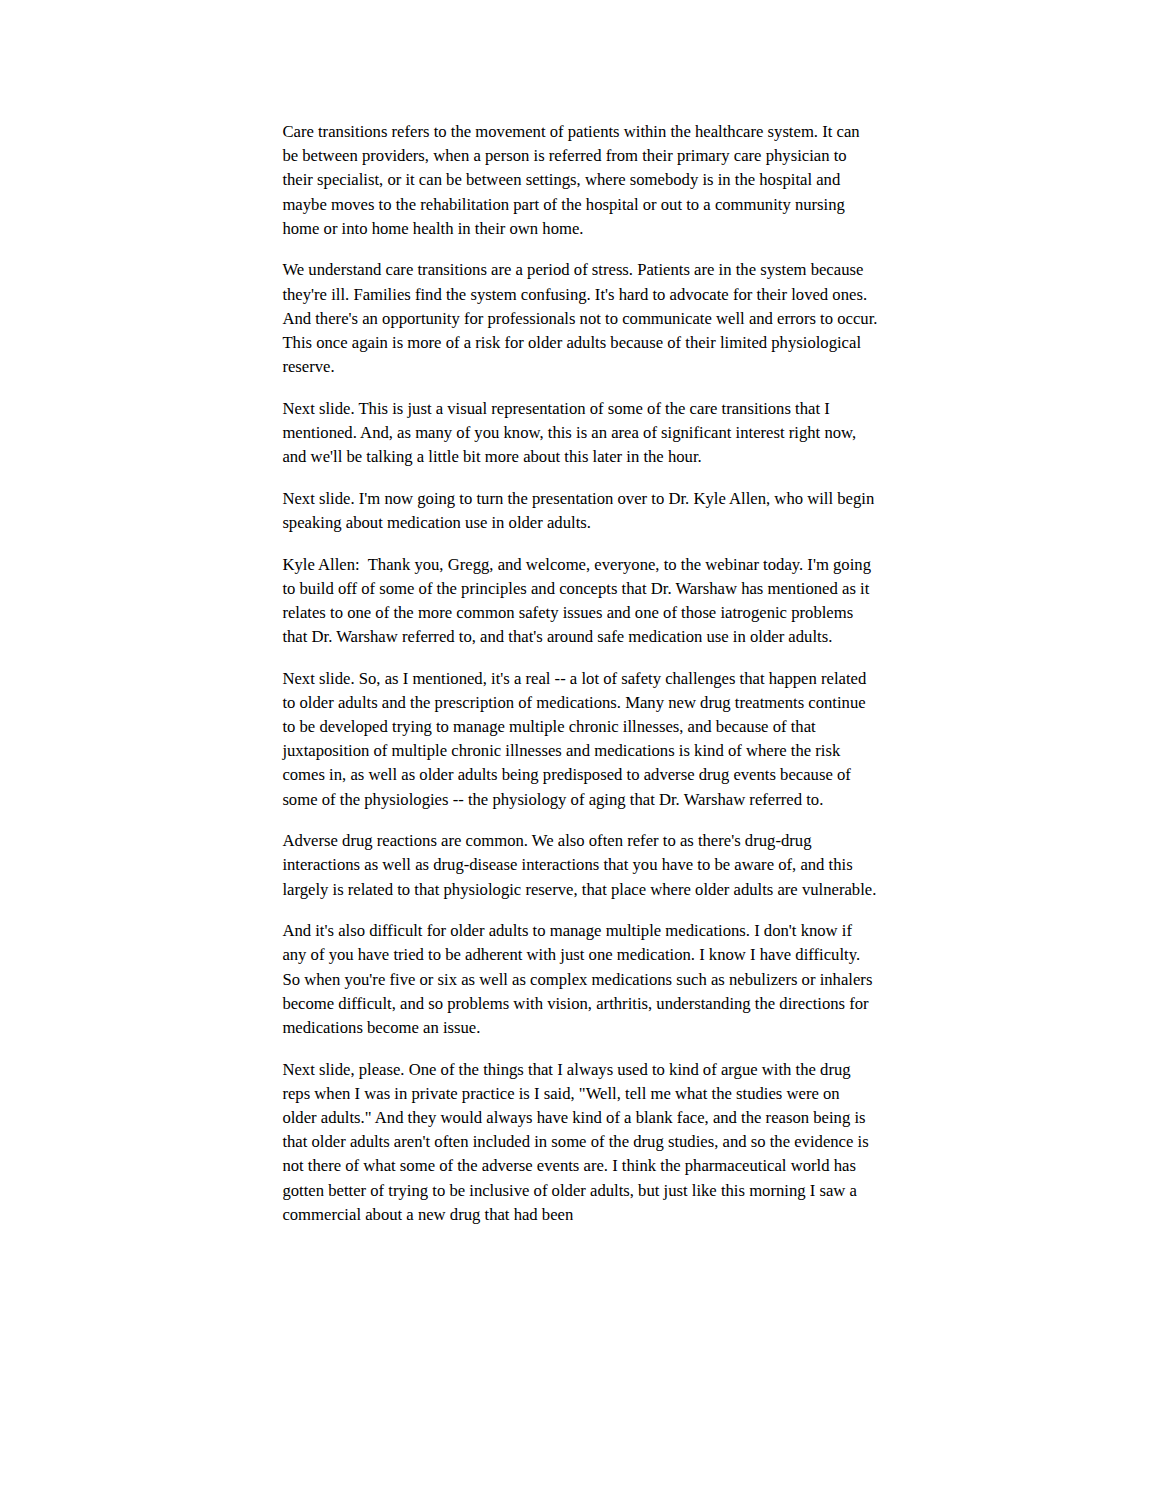Care transitions refers to the movement of patients within the healthcare system. It can be between providers, when a person is referred from their primary care physician to their specialist, or it can be between settings, where somebody is in the hospital and maybe moves to the rehabilitation part of the hospital or out to a community nursing home or into home health in their own home.
We understand care transitions are a period of stress. Patients are in the system because they're ill. Families find the system confusing. It's hard to advocate for their loved ones. And there's an opportunity for professionals not to communicate well and errors to occur. This once again is more of a risk for older adults because of their limited physiological reserve.
Next slide. This is just a visual representation of some of the care transitions that I mentioned. And, as many of you know, this is an area of significant interest right now, and we'll be talking a little bit more about this later in the hour.
Next slide. I'm now going to turn the presentation over to Dr. Kyle Allen, who will begin speaking about medication use in older adults.
Kyle Allen: Thank you, Gregg, and welcome, everyone, to the webinar today. I'm going to build off of some of the principles and concepts that Dr. Warshaw has mentioned as it relates to one of the more common safety issues and one of those iatrogenic problems that Dr. Warshaw referred to, and that's around safe medication use in older adults.
Next slide. So, as I mentioned, it's a real -- a lot of safety challenges that happen related to older adults and the prescription of medications. Many new drug treatments continue to be developed trying to manage multiple chronic illnesses, and because of that juxtaposition of multiple chronic illnesses and medications is kind of where the risk comes in, as well as older adults being predisposed to adverse drug events because of some of the physiologies -- the physiology of aging that Dr. Warshaw referred to.
Adverse drug reactions are common. We also often refer to as there's drug-drug interactions as well as drug-disease interactions that you have to be aware of, and this largely is related to that physiologic reserve, that place where older adults are vulnerable.
And it's also difficult for older adults to manage multiple medications. I don't know if any of you have tried to be adherent with just one medication. I know I have difficulty. So when you're five or six as well as complex medications such as nebulizers or inhalers become difficult, and so problems with vision, arthritis, understanding the directions for medications become an issue.
Next slide, please. One of the things that I always used to kind of argue with the drug reps when I was in private practice is I said, "Well, tell me what the studies were on older adults." And they would always have kind of a blank face, and the reason being is that older adults aren't often included in some of the drug studies, and so the evidence is not there of what some of the adverse events are. I think the pharmaceutical world has gotten better of trying to be inclusive of older adults, but just like this morning I saw a commercial about a new drug that had been